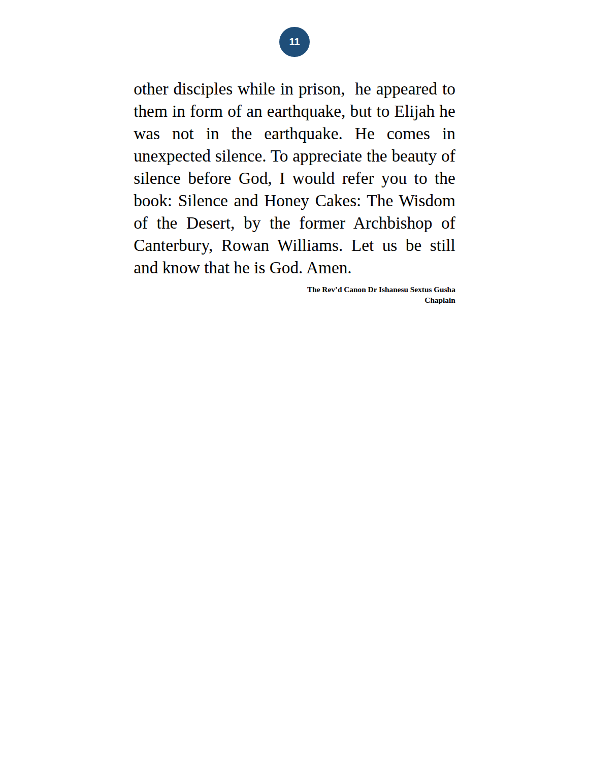11
other disciples while in prison, he appeared to them in form of an earthquake, but to Elijah he was not in the earthquake. He comes in unexpected silence. To appreciate the beauty of silence before God, I would refer you to the book: Silence and Honey Cakes: The Wisdom of the Desert, by the former Archbishop of Canterbury, Rowan Williams. Let us be still and know that he is God. Amen.
The Rev’d Canon Dr Ishanesu Sextus Gusha
Chaplain